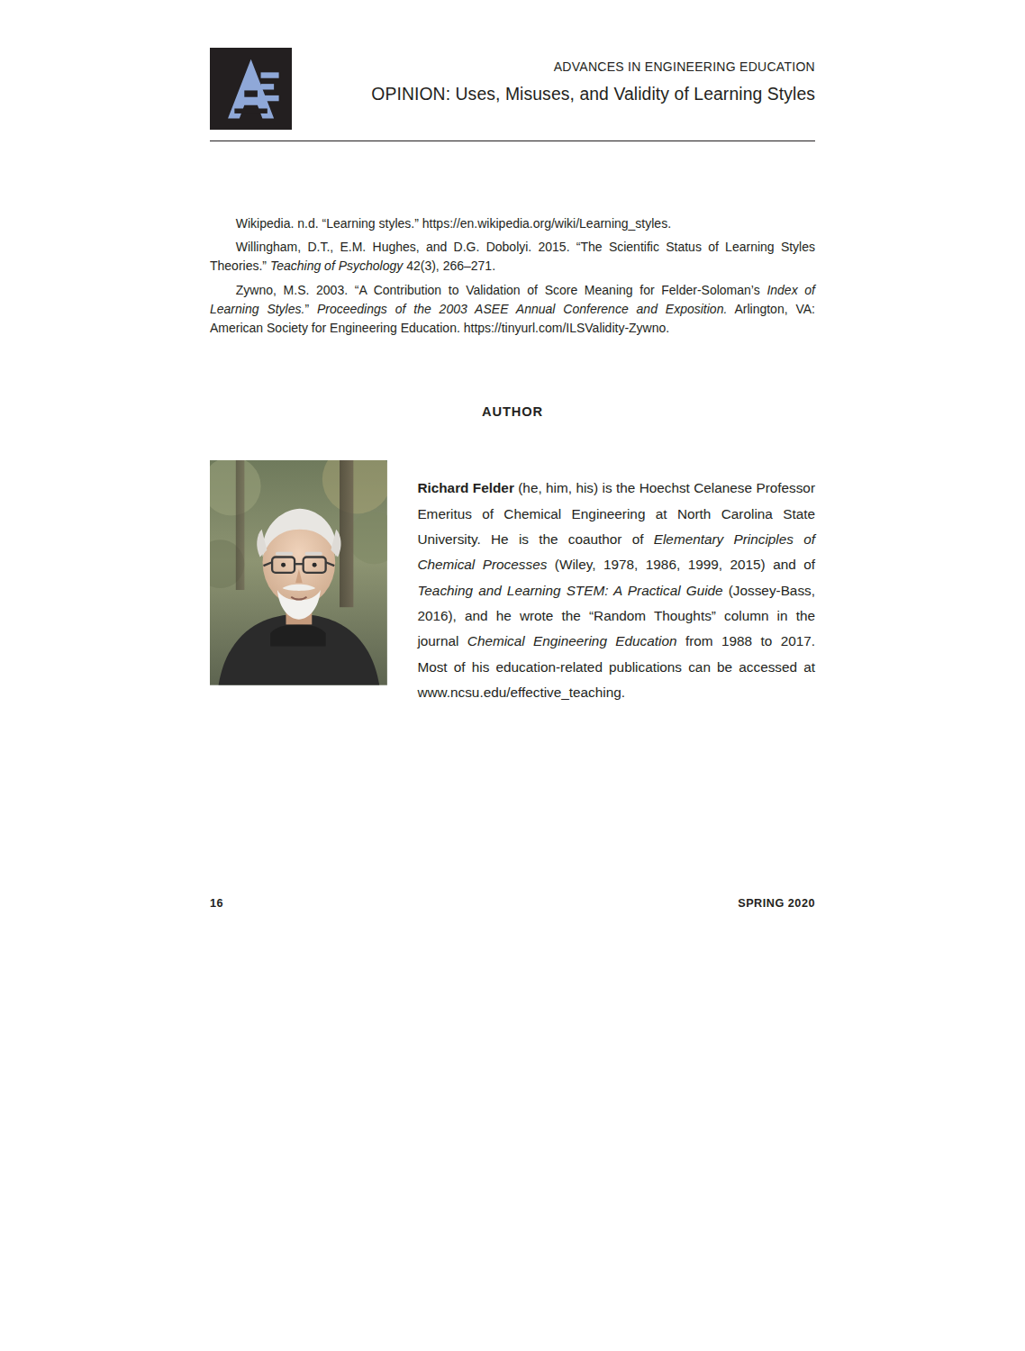Advances in Engineering Education
OPINION: Uses, Misuses, and Validity of Learning Styles
Wikipedia. n.d. “Learning styles.” https://en.wikipedia.org/wiki/Learning_styles.
Willingham, D.T., E.M. Hughes, and D.G. Dobolyi. 2015. “The Scientific Status of Learning Styles Theories.” Teaching of Psychology 42(3), 266–271.
Zywno, M.S. 2003. “A Contribution to Validation of Score Meaning for Felder-Soloman’s Index of Learning Styles.” Proceedings of the 2003 ASEE Annual Conference and Exposition. Arlington, VA: American Society for Engineering Education. https://tinyurl.com/ILSValidity-Zywno.
AUTHOR
Richard Felder (he, him, his) is the Hoechst Celanese Professor Emeritus of Chemical Engineering at North Carolina State University. He is the coauthor of Elementary Principles of Chemical Processes (Wiley, 1978, 1986, 1999, 2015) and of Teaching and Learning STEM: A Practical Guide (Jossey-Bass, 2016), and he wrote the “Random Thoughts” column in the journal Chemical Engineering Education from 1988 to 2017. Most of his education-related publications can be accessed at www.ncsu.edu/effective_teaching.
16 SPRING 2020